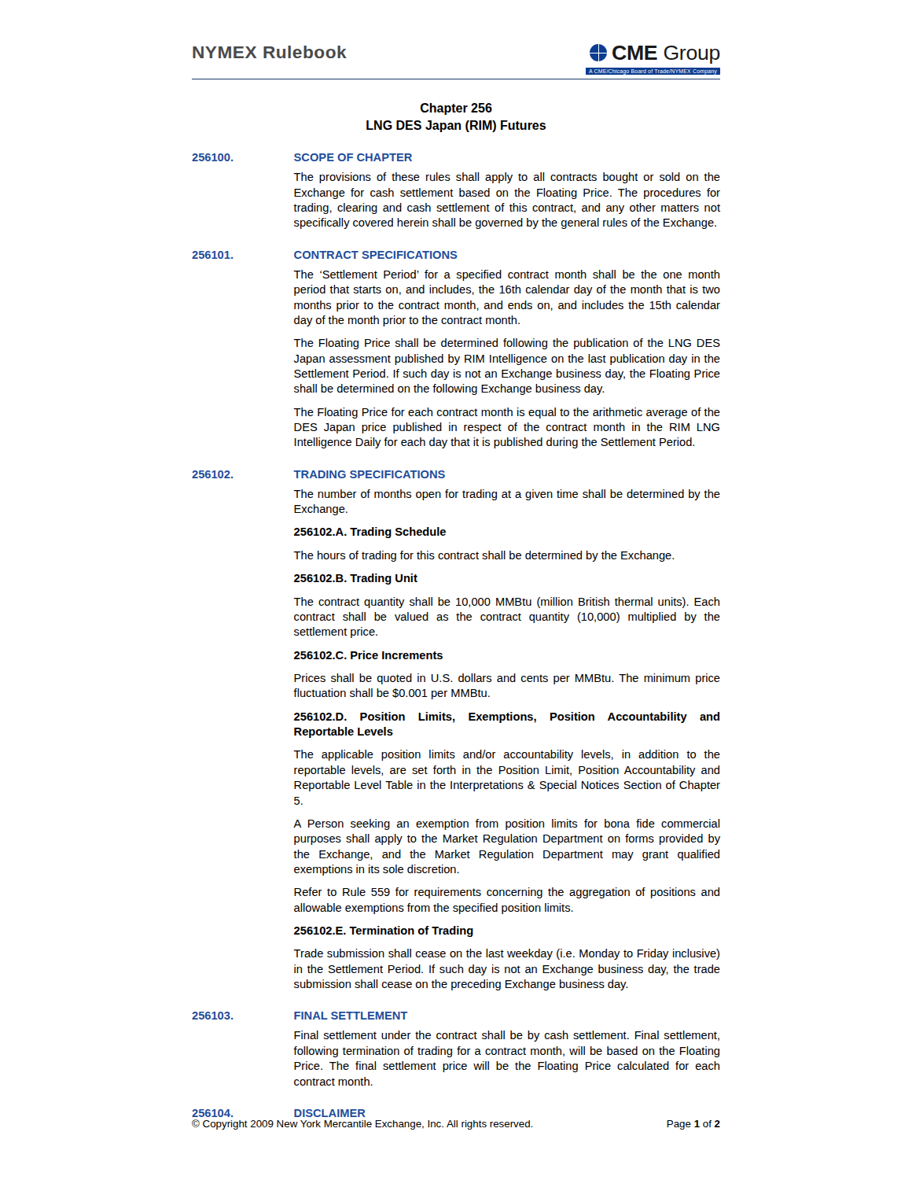NYMEX Rulebook
CME Group
A CME/Chicago Board of Trade/NYMEX Company
Chapter 256
LNG DES Japan (RIM) Futures
256100.
Scope of Chapter
The provisions of these rules shall apply to all contracts bought or sold on the Exchange for cash settlement based on the Floating Price. The procedures for trading, clearing and cash settlement of this contract, and any other matters not specifically covered herein shall be governed by the general rules of the Exchange.
256101.
Contract Specifications
The ‘Settlement Period’ for a specified contract month shall be the one month period that starts on, and includes, the 16th calendar day of the month that is two months prior to the contract month, and ends on, and includes the 15th calendar day of the month prior to the contract month.
The Floating Price shall be determined following the publication of the LNG DES Japan assessment published by RIM Intelligence on the last publication day in the Settlement Period. If such day is not an Exchange business day, the Floating Price shall be determined on the following Exchange business day.
The Floating Price for each contract month is equal to the arithmetic average of the DES Japan price published in respect of the contract month in the RIM LNG Intelligence Daily for each day that it is published during the Settlement Period.
256102.
Trading Specifications
The number of months open for trading at a given time shall be determined by the Exchange.
256102.A. Trading Schedule
The hours of trading for this contract shall be determined by the Exchange.
256102.B. Trading Unit
The contract quantity shall be 10,000 MMBtu (million British thermal units). Each contract shall be valued as the contract quantity (10,000) multiplied by the settlement price.
256102.C. Price Increments
Prices shall be quoted in U.S. dollars and cents per MMBtu. The minimum price fluctuation shall be $0.001 per MMBtu.
256102.D. Position Limits, Exemptions, Position Accountability and Reportable Levels
The applicable position limits and/or accountability levels, in addition to the reportable levels, are set forth in the Position Limit, Position Accountability and Reportable Level Table in the Interpretations & Special Notices Section of Chapter 5.
A Person seeking an exemption from position limits for bona fide commercial purposes shall apply to the Market Regulation Department on forms provided by the Exchange, and the Market Regulation Department may grant qualified exemptions in its sole discretion.
Refer to Rule 559 for requirements concerning the aggregation of positions and allowable exemptions from the specified position limits.
256102.E. Termination of Trading
Trade submission shall cease on the last weekday (i.e. Monday to Friday inclusive) in the Settlement Period. If such day is not an Exchange business day, the trade submission shall cease on the preceding Exchange business day.
256103.
Final Settlement
Final settlement under the contract shall be by cash settlement. Final settlement, following termination of trading for a contract month, will be based on the Floating Price. The final settlement price will be the Floating Price calculated for each contract month.
256104.
Disclaimer
© Copyright 2009 New York Mercantile Exchange, Inc. All rights reserved.
Page 1 of 2